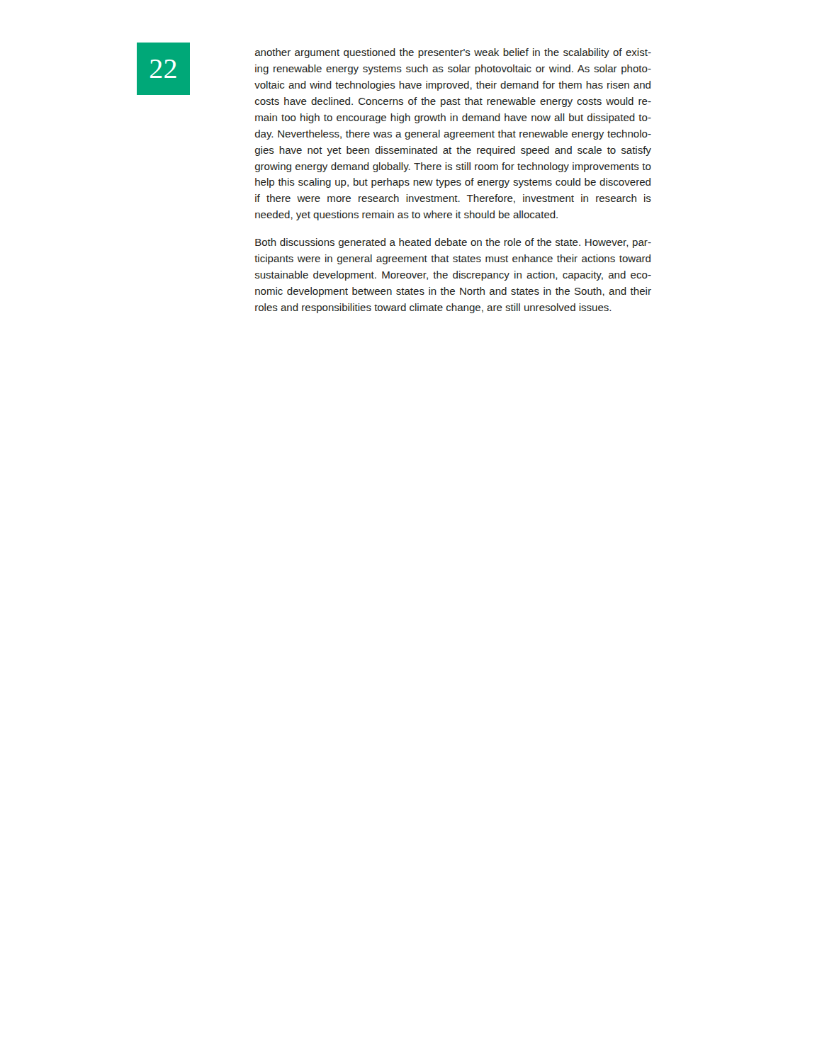22
another argument questioned the presenter's weak belief in the scalability of existing renewable energy systems such as solar photovoltaic or wind. As solar photovoltaic and wind technologies have improved, their demand for them has risen and costs have declined. Concerns of the past that renewable energy costs would remain too high to encourage high growth in demand have now all but dissipated today. Nevertheless, there was a general agreement that renewable energy technologies have not yet been disseminated at the required speed and scale to satisfy growing energy demand globally. There is still room for technology improvements to help this scaling up, but perhaps new types of energy systems could be discovered if there were more research investment. Therefore, investment in research is needed, yet questions remain as to where it should be allocated.
Both discussions generated a heated debate on the role of the state. However, participants were in general agreement that states must enhance their actions toward sustainable development. Moreover, the discrepancy in action, capacity, and economic development between states in the North and states in the South, and their roles and responsibilities toward climate change, are still unresolved issues.